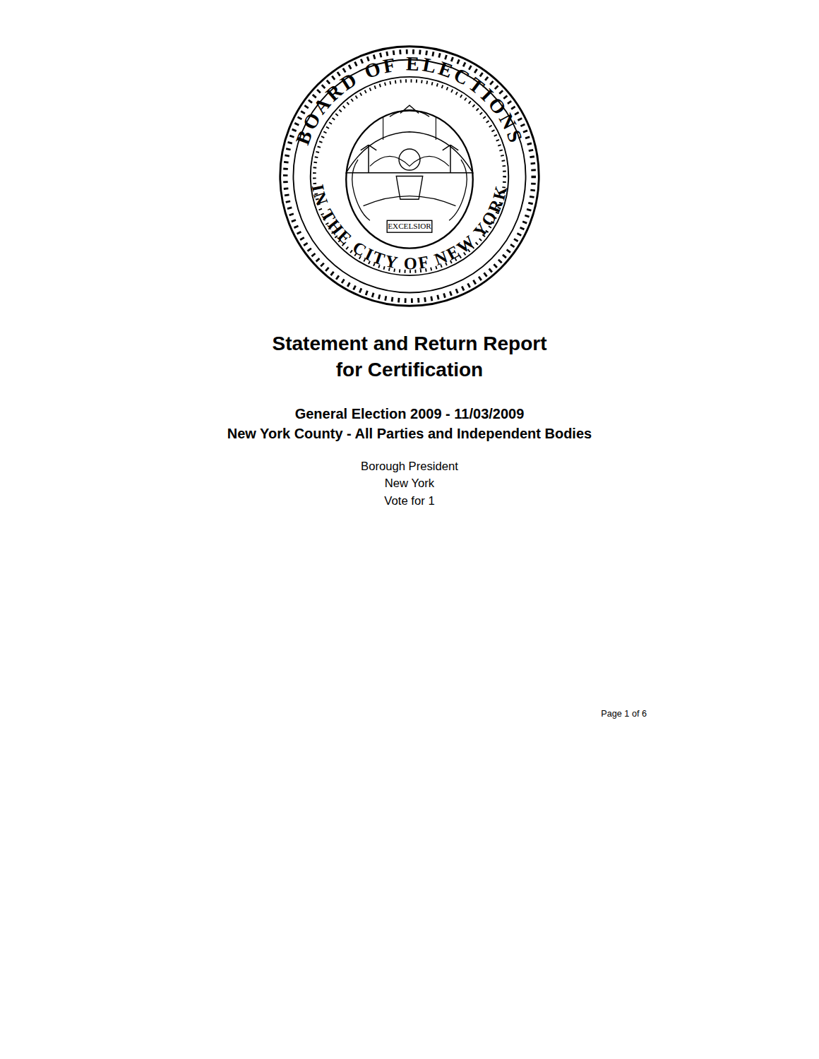Statement and Return Report
for Certification
General Election 2009 - 11/03/2009
New York County - All Parties and Independent Bodies
Borough President
New York
Vote for 1
Page 1 of 6